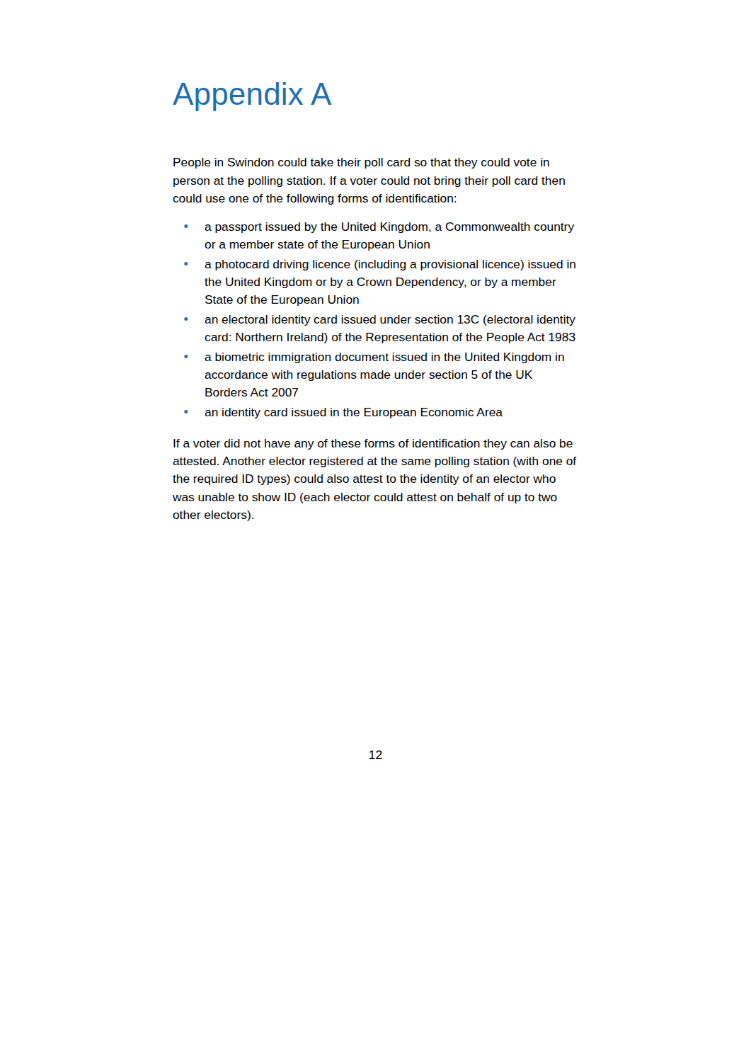Appendix A
People in Swindon could take their poll card so that they could vote in person at the polling station. If a voter could not bring their poll card then could use one of the following forms of identification:
a passport issued by the United Kingdom, a Commonwealth country or a member state of the European Union
a photocard driving licence (including a provisional licence) issued in the United Kingdom or by a Crown Dependency, or by a member State of the European Union
an electoral identity card issued under section 13C (electoral identity card: Northern Ireland) of the Representation of the People Act 1983
a biometric immigration document issued in the United Kingdom in accordance with regulations made under section 5 of the UK Borders Act 2007
an identity card issued in the European Economic Area
If a voter did not have any of these forms of identification they can also be attested. Another elector registered at the same polling station (with one of the required ID types) could also attest to the identity of an elector who was unable to show ID (each elector could attest on behalf of up to two other electors).
12